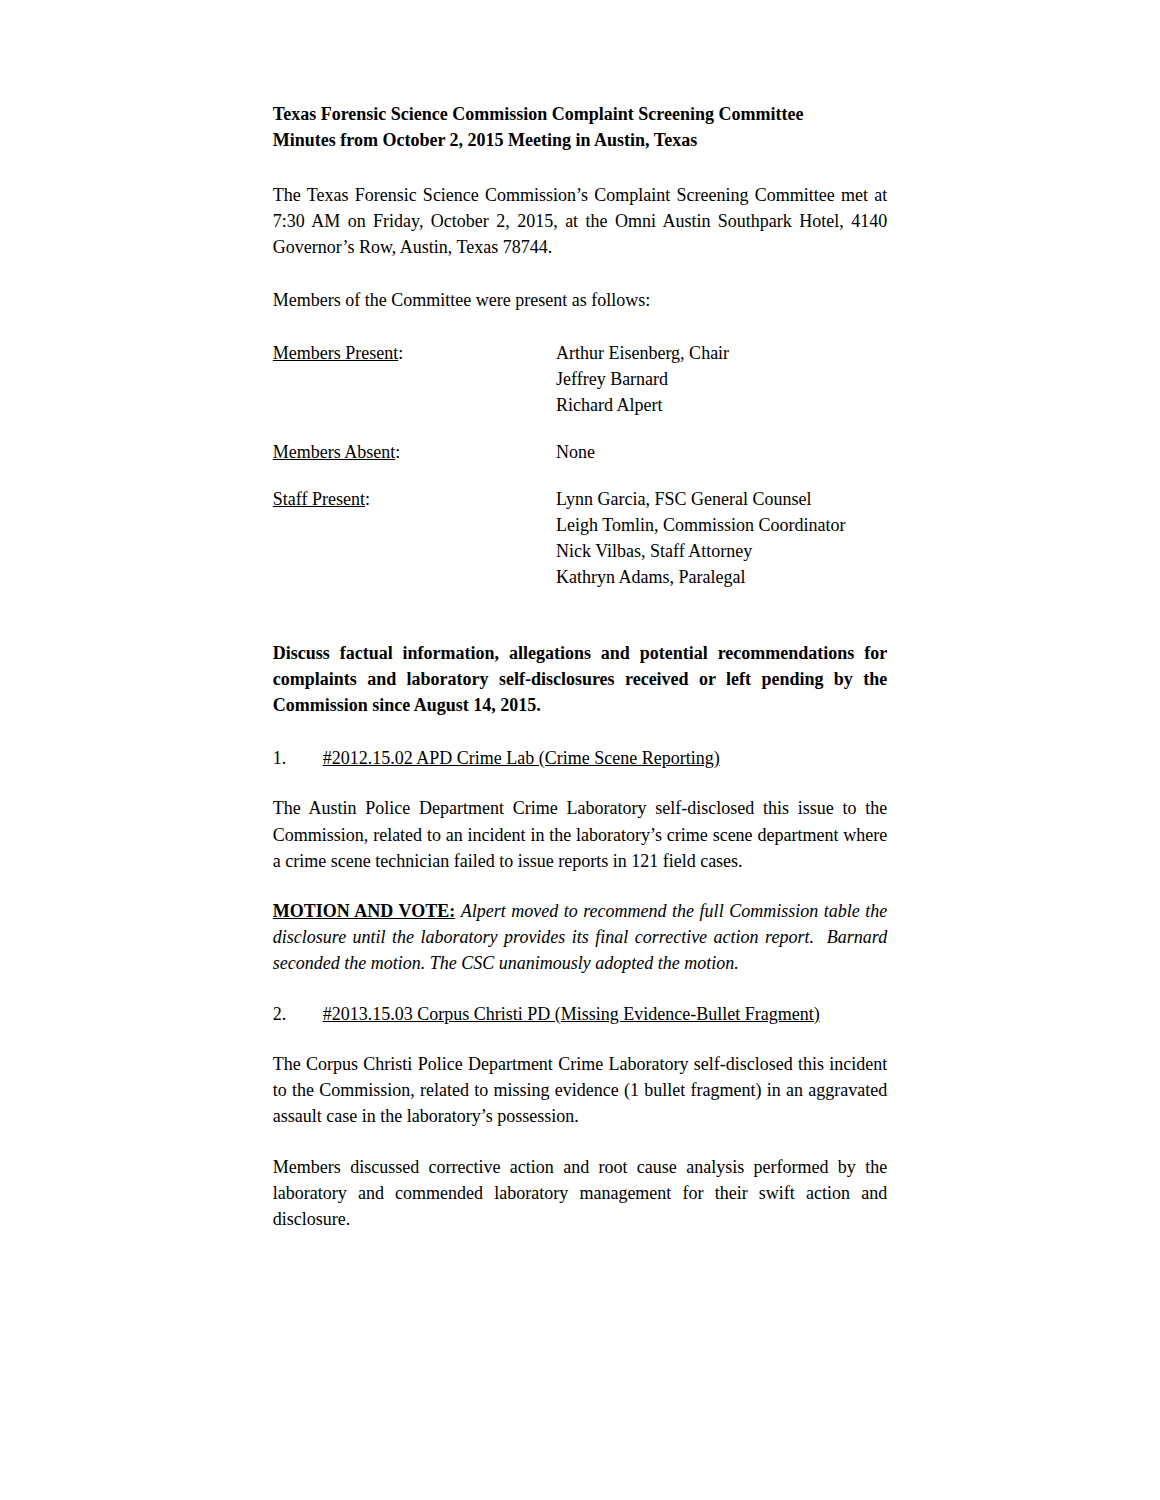Texas Forensic Science Commission Complaint Screening Committee Minutes from October 2, 2015 Meeting in Austin, Texas
The Texas Forensic Science Commission’s Complaint Screening Committee met at 7:30 AM on Friday, October 2, 2015, at the Omni Austin Southpark Hotel, 4140 Governor’s Row, Austin, Texas 78744.
Members of the Committee were present as follows:
| Members Present : | Arthur Eisenberg, Chair Jeffrey Barnard Richard Alpert |
| Members Absent : | None |
| Staff Present : | Lynn Garcia, FSC General Counsel Leigh Tomlin, Commission Coordinator Nick Vilbas, Staff Attorney Kathryn Adams, Paralegal |
Discuss factual information, allegations and potential recommendations for complaints and laboratory self-disclosures received or left pending by the Commission since August 14, 2015.
| 1. | #2012.15.02 APD Crime Lab (Crime Scene Reporting) |
The Austin Police Department Crime Laboratory self-disclosed this issue to the Commission, related to an incident in the laboratory’s crime scene department where a crime scene technician failed to issue reports in 121 field cases.
MOTION AND VOTE: Alpert moved to recommend the full Commission table the disclosure until the laboratory provides its final corrective action report. Barnard seconded the motion. The CSC unanimously adopted the motion.
| 2. | #2013.15.03 Corpus Christi PD (Missing Evidence-Bullet Fragment) |
The Corpus Christi Police Department Crime Laboratory self-disclosed this incident to the Commission, related to missing evidence (1 bullet fragment) in an aggravated assault case in the laboratory’s possession.
Members discussed corrective action and root cause analysis performed by the laboratory and commended laboratory management for their swift action and disclosure.